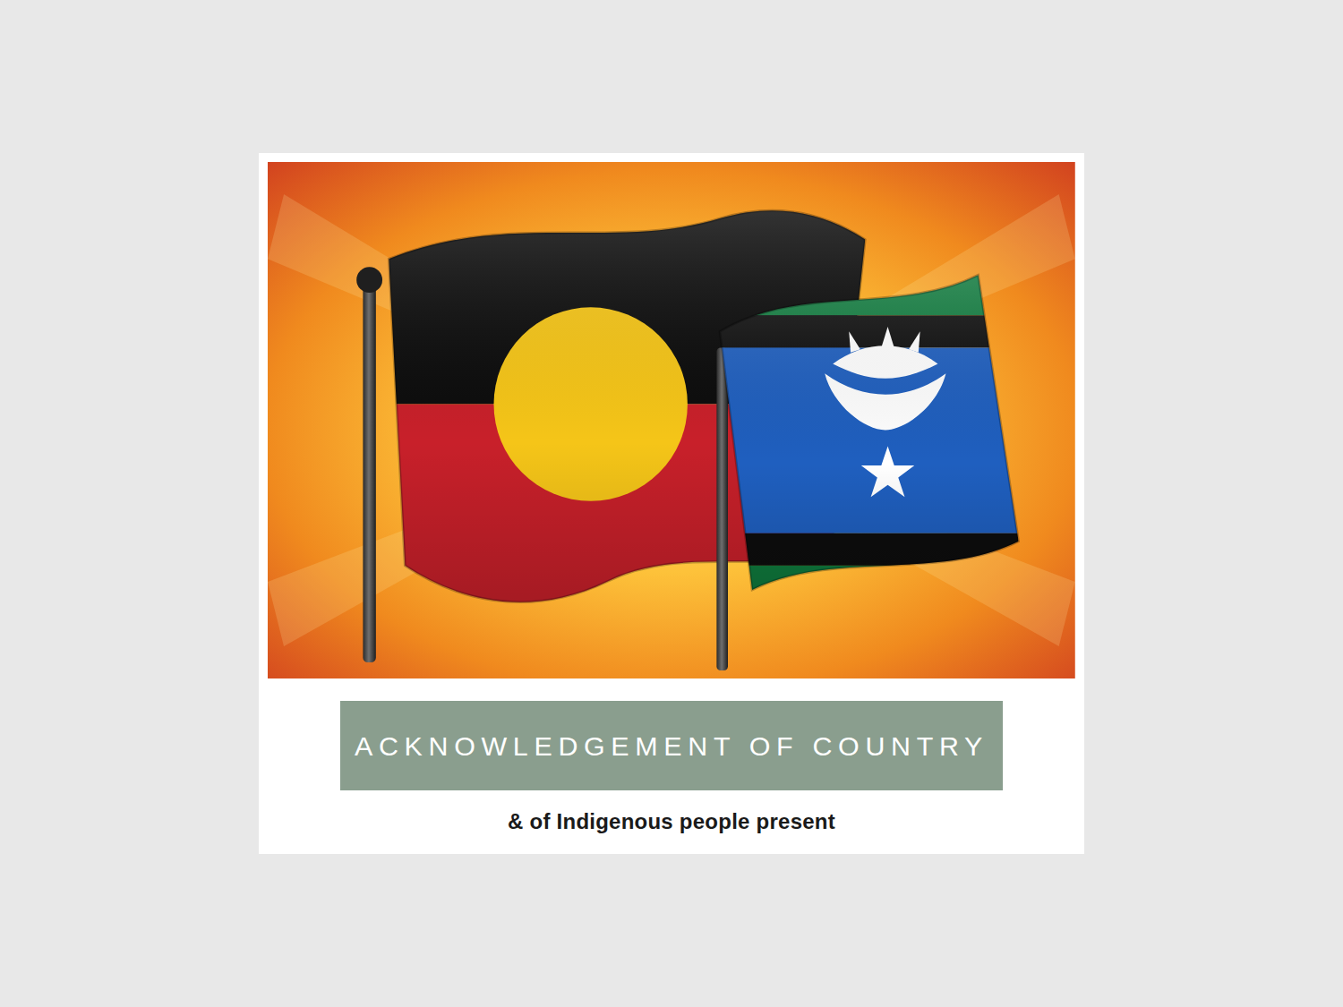The Aboriginal flag and the Torres Strait Islander flag Two flags waving side by side against a warm orange and yellow radiating background: the Aboriginal flag with black and red halves and a yellow circle, and the Torres Strait Islander flag with green, blue and black bands, a white dhari headdress and a white five-pointed star.
Acknowledgement of Country
& of Indigenous people present